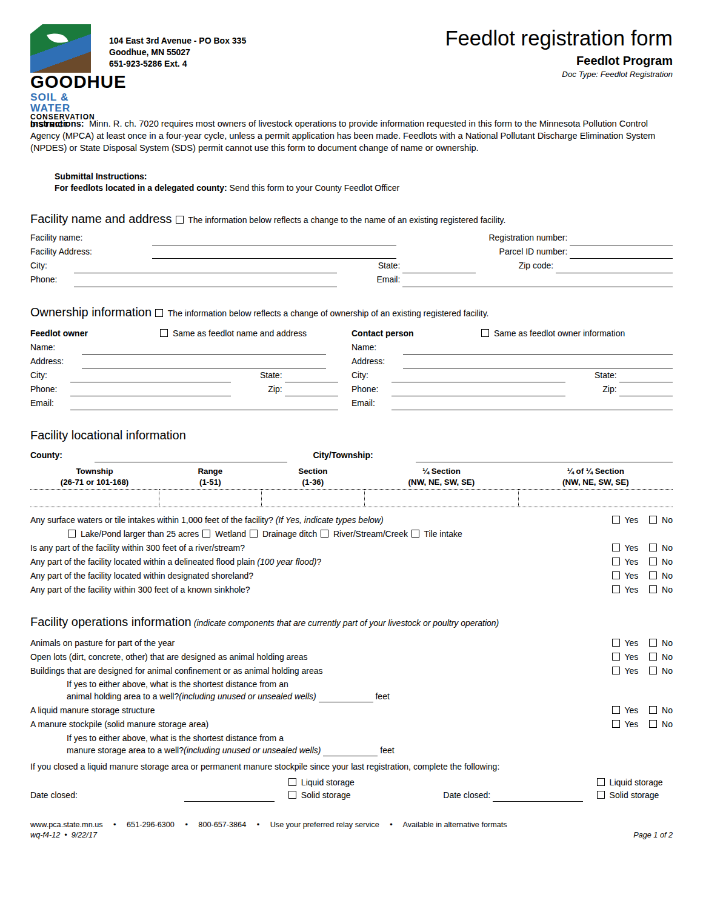GOODHUE
SOIL & WATER
CONSERVATION DISTRICT
104 East 3rd Avenue - PO Box 335
Goodhue, MN 55027
651-923-5286 Ext. 4
Feedlot registration form
Feedlot Program
Doc Type: Feedlot Registration
Instructions: Minn. R. ch. 7020 requires most owners of livestock operations to provide information requested in this form to the Minnesota Pollution Control Agency (MPCA) at least once in a four-year cycle, unless a permit application has been made. Feedlots with a National Pollutant Discharge Elimination System (NPDES) or State Disposal System (SDS) permit cannot use this form to document change of name or ownership.
Submittal Instructions:
For feedlots located in a delegated county: Send this form to your County Feedlot Officer
Facility name and address
The information below reflects a change to the name of an existing registered facility.
| Facility name: | | | Registration number: | |
| Facility Address: | | | Parcel ID number: | |
| City: | | | State: | | | Zip code: | |
| Phone: | | | Email: | |
Ownership information
The information below reflects a change of ownership of an existing registered facility.
| Feedlot owner | Same as feedlot name and address | Contact person | Same as feedlot owner information |
| Name: | | | Name: | |
| Address: | | | Address: | |
| City: | | State: | | | City: | | State: | |
| Phone: | | Zip: | | | Phone: | | Zip: | |
| Email: | | | Email: | |
Facility locational information
| County: | | | City/Township: | |
| Township (26-71 or 101-168) | Range (1-51) | Section (1-36) | ¼ Section (NW, NE, SW, SE) | ¼ of ¼ Section (NW, NE, SW, SE) |
| --- | --- | --- | --- | --- |
| Any surface waters or tile intakes within 1,000 feet of the facility? (If Yes, indicate types below) | Yes No |
| Lake/Pond larger than 25 acres Wetland Drainage ditch River/Stream/Creek Tile intake |
| Is any part of the facility within 300 feet of a river/stream? | Yes No |
| Any part of the facility located within a delineated flood plain (100 year flood) ? | Yes No |
| Any part of the facility located within designated shoreland? | Yes No |
| Any part of the facility within 300 feet of a known sinkhole? | Yes No |
Facility operations information
(indicate components that are currently part of your livestock or poultry operation)
| Animals on pasture for part of the year | Yes No |
| Open lots (dirt, concrete, other) that are designed as animal holding areas | Yes No |
| Buildings that are designed for animal confinement or as animal holding areas | Yes No |
| If yes to either above, what is the shortest distance from an animal holding area to a well? (including unused or unsealed wells) feet |
| A liquid manure storage structure | Yes No |
| A manure stockpile (solid manure storage area) | Yes No |
| If yes to either above, what is the shortest distance from a manure storage area to a well? (including unused or unsealed wells) feet |
| If you closed a liquid manure storage area or permanent manure stockpile since your last registration, complete the following: |
| | | | | Liquid storage | | | | Liquid storage |
| Date closed: | | | Solid storage | Date closed: | | | Solid storage |
www.pca.state.mn.us • 651-296-6300 • 800-657-3864 • Use your preferred relay service • Available in alternative formats
wq-f4-12 • 9/22/17
Page 1 of 2